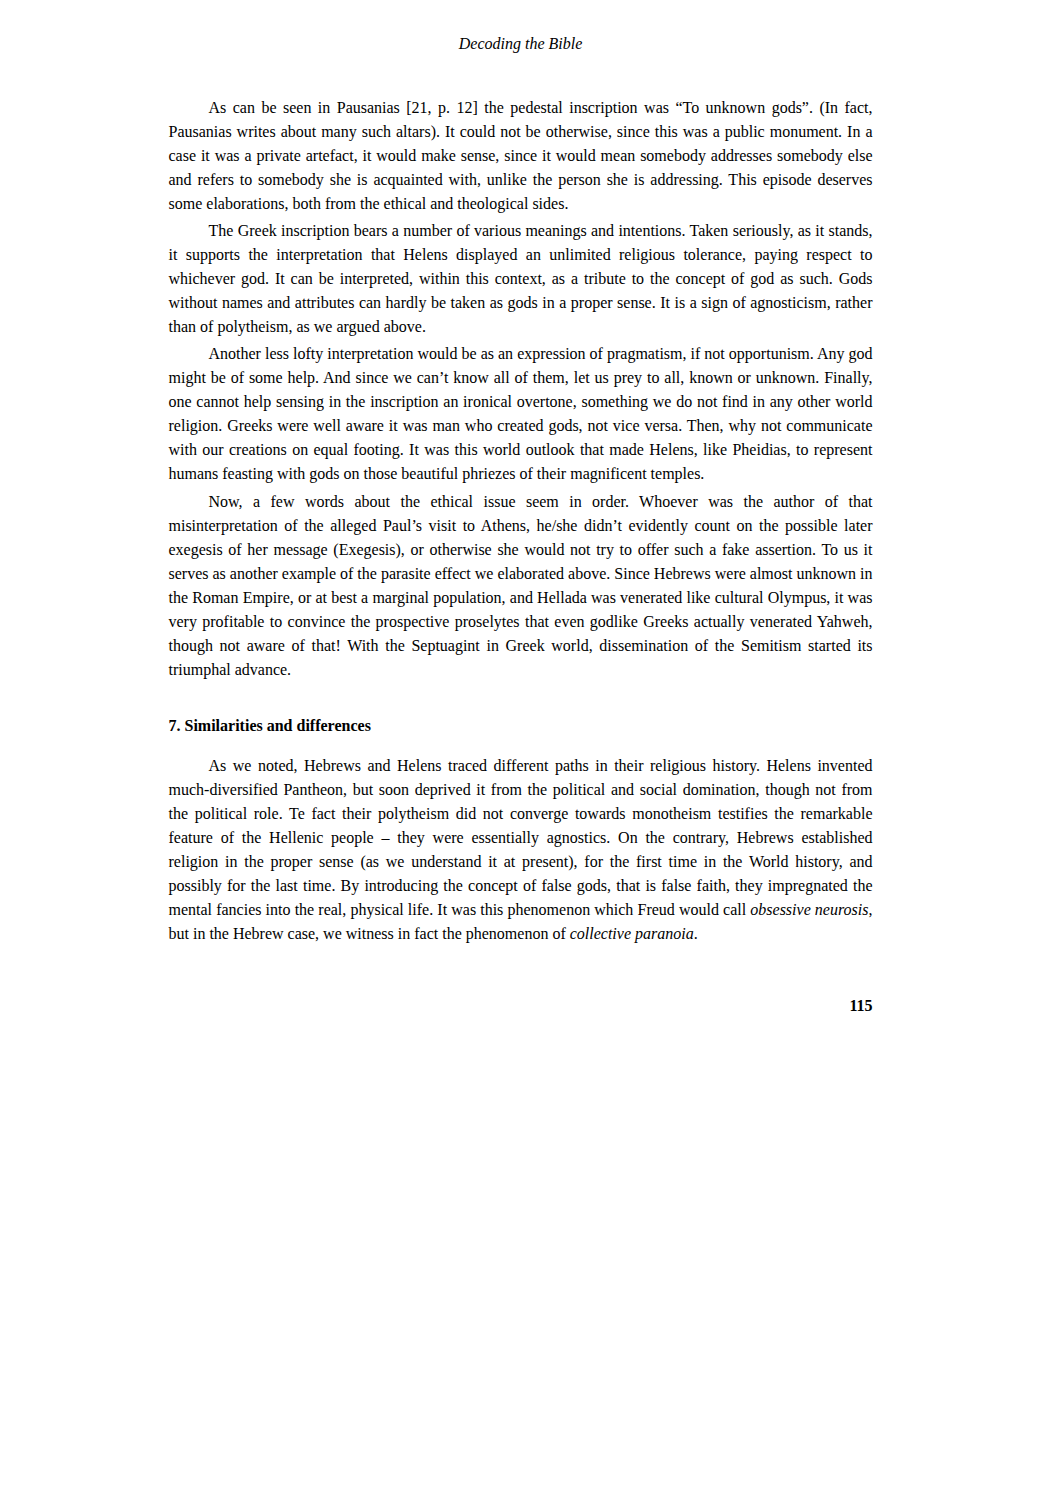Decoding the Bible
As can be seen in Pausanias [21, p. 12] the pedestal inscription was “To unknown gods”. (In fact, Pausanias writes about many such altars). It could not be otherwise, since this was a public monument. In a case it was a private artefact, it would make sense, since it would mean somebody addresses somebody else and refers to somebody she is acquainted with, unlike the person she is addressing. This episode deserves some elaborations, both from the ethical and theological sides.
The Greek inscription bears a number of various meanings and intentions. Taken seriously, as it stands, it supports the interpretation that Helens displayed an unlimited religious tolerance, paying respect to whichever god. It can be interpreted, within this context, as a tribute to the concept of god as such. Gods without names and attributes can hardly be taken as gods in a proper sense. It is a sign of agnosticism, rather than of polytheism, as we argued above.
Another less lofty interpretation would be as an expression of pragmatism, if not opportunism. Any god might be of some help. And since we can’t know all of them, let us prey to all, known or unknown. Finally, one cannot help sensing in the inscription an ironical overtone, something we do not find in any other world religion. Greeks were well aware it was man who created gods, not vice versa. Then, why not communicate with our creations on equal footing. It was this world outlook that made Helens, like Pheidias, to represent humans feasting with gods on those beautiful phriezes of their magnificent temples.
Now, a few words about the ethical issue seem in order. Whoever was the author of that misinterpretation of the alleged Paul’s visit to Athens, he/she didn’t evidently count on the possible later exegesis of her message (Exegesis), or otherwise she would not try to offer such a fake assertion. To us it serves as another example of the parasite effect we elaborated above. Since Hebrews were almost unknown in the Roman Empire, or at best a marginal population, and Hellada was venerated like cultural Olympus, it was very profitable to convince the prospective proselytes that even godlike Greeks actually venerated Yahweh, though not aware of that! With the Septuagint in Greek world, dissemination of the Semitism started its triumphal advance.
7. Similarities and differences
As we noted, Hebrews and Helens traced different paths in their religious history. Helens invented much-diversified Pantheon, but soon deprived it from the political and social domination, though not from the political role. Te fact their polytheism did not converge towards monotheism testifies the remarkable feature of the Hellenic people – they were essentially agnostics. On the contrary, Hebrews established religion in the proper sense (as we understand it at present), for the first time in the World history, and possibly for the last time. By introducing the concept of false gods, that is false faith, they impregnated the mental fancies into the real, physical life. It was this phenomenon which Freud would call obsessive neurosis, but in the Hebrew case, we witness in fact the phenomenon of collective paranoia.
115